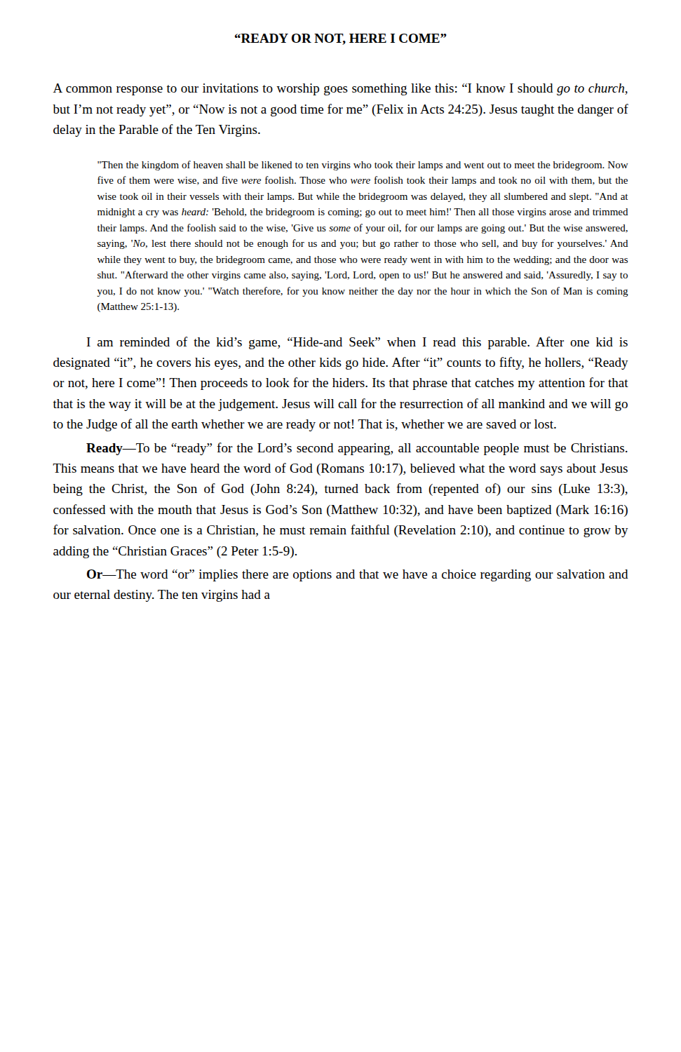“READY OR NOT, HERE I COME”
A common response to our invitations to worship goes something like this: “I know I should go to church, but I’m not ready yet”, or “Now is not a good time for me” (Felix in Acts 24:25). Jesus taught the danger of delay in the Parable of the Ten Virgins.
"Then the kingdom of heaven shall be likened to ten virgins who took their lamps and went out to meet the bridegroom. Now five of them were wise, and five were foolish. Those who were foolish took their lamps and took no oil with them, but the wise took oil in their vessels with their lamps. But while the bridegroom was delayed, they all slumbered and slept. "And at midnight a cry was heard: 'Behold, the bridegroom is coming; go out to meet him!' Then all those virgins arose and trimmed their lamps. And the foolish said to the wise, 'Give us some of your oil, for our lamps are going out.' But the wise answered, saying, 'No, lest there should not be enough for us and you; but go rather to those who sell, and buy for yourselves.' And while they went to buy, the bridegroom came, and those who were ready went in with him to the wedding; and the door was shut. "Afterward the other virgins came also, saying, 'Lord, Lord, open to us!' But he answered and said, 'Assuredly, I say to you, I do not know you.' "Watch therefore, for you know neither the day nor the hour in which the Son of Man is coming (Matthew 25:1-13).
I am reminded of the kid’s game, “Hide-and Seek” when I read this parable. After one kid is designated “it”, he covers his eyes, and the other kids go hide. After “it” counts to fifty, he hollers, “Ready or not, here I come”! Then proceeds to look for the hiders. Its that phrase that catches my attention for that that is the way it will be at the judgement. Jesus will call for the resurrection of all mankind and we will go to the Judge of all the earth whether we are ready or not! That is, whether we are saved or lost.
Ready—To be “ready” for the Lord’s second appearing, all accountable people must be Christians. This means that we have heard the word of God (Romans 10:17), believed what the word says about Jesus being the Christ, the Son of God (John 8:24), turned back from (repented of) our sins (Luke 13:3), confessed with the mouth that Jesus is God’s Son (Matthew 10:32), and have been baptized (Mark 16:16) for salvation. Once one is a Christian, he must remain faithful (Revelation 2:10), and continue to grow by adding the “Christian Graces” (2 Peter 1:5-9).
Or—The word “or” implies there are options and that we have a choice regarding our salvation and our eternal destiny. The ten virgins had a